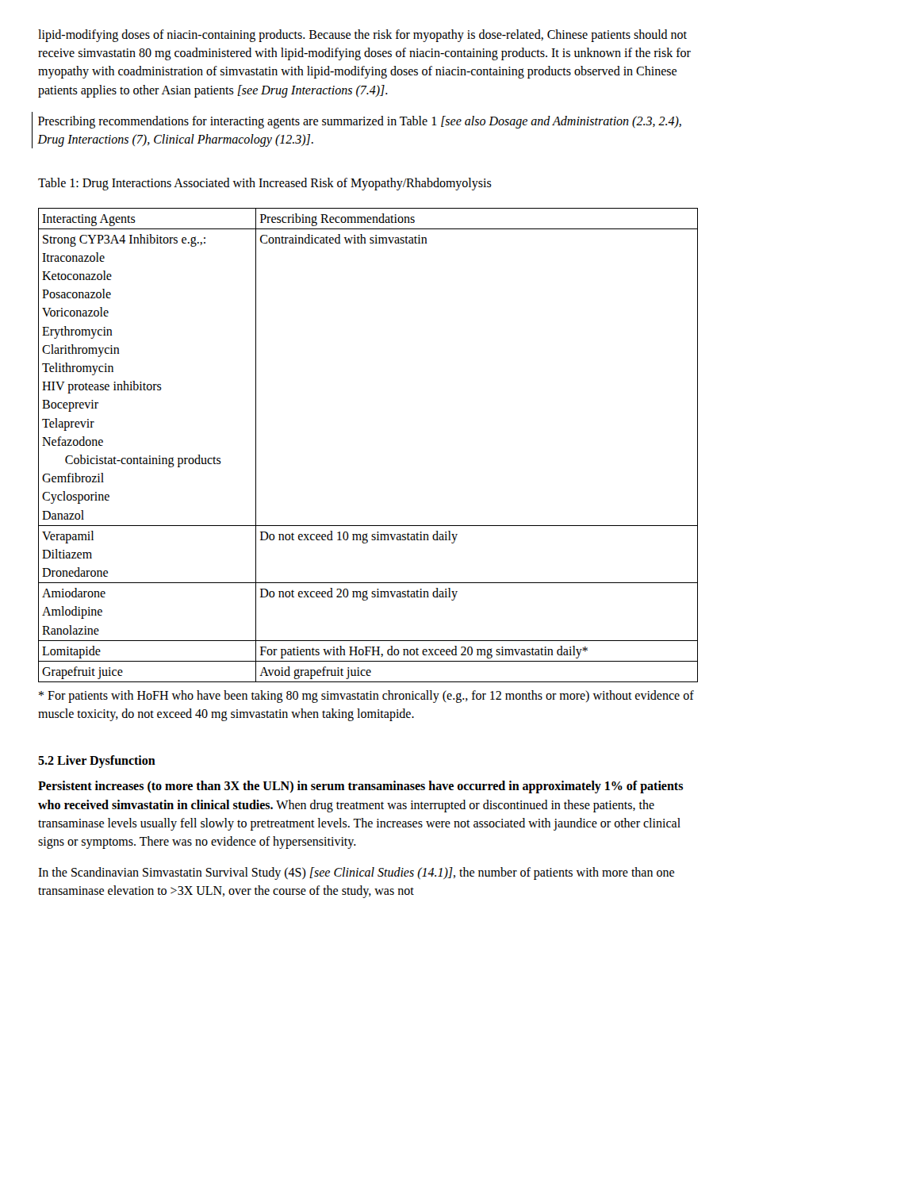lipid-modifying doses of niacin-containing products. Because the risk for myopathy is dose-related, Chinese patients should not receive simvastatin 80 mg coadministered with lipid-modifying doses of niacin-containing products. It is unknown if the risk for myopathy with coadministration of simvastatin with lipid-modifying doses of niacin-containing products observed in Chinese patients applies to other Asian patients [see Drug Interactions (7.4)].
Prescribing recommendations for interacting agents are summarized in Table 1 [see also Dosage and Administration (2.3, 2.4), Drug Interactions (7), Clinical Pharmacology (12.3)].
Table 1: Drug Interactions Associated with Increased Risk of Myopathy/Rhabdomyolysis
| Interacting Agents | Prescribing Recommendations |
| --- | --- |
| Strong CYP3A4 Inhibitors e.g.,: Itraconazole Ketoconazole Posaconazole Voriconazole Erythromycin Clarithromycin Telithromycin HIV protease inhibitors Boceprevir Telaprevir Nefazodone Cobicistat-containing products Gemfibrozil Cyclosporine Danazol | Contraindicated with simvastatin |
| Verapamil Diltiazem Dronedarone | Do not exceed 10 mg simvastatin daily |
| Amiodarone Amlodipine Ranolazine | Do not exceed 20 mg simvastatin daily |
| Lomitapide | For patients with HoFH, do not exceed 20 mg simvastatin daily* |
| Grapefruit juice | Avoid grapefruit juice |
* For patients with HoFH who have been taking 80 mg simvastatin chronically (e.g., for 12 months or more) without evidence of muscle toxicity, do not exceed 40 mg simvastatin when taking lomitapide.
5.2 Liver Dysfunction
Persistent increases (to more than 3X the ULN) in serum transaminases have occurred in approximately 1% of patients who received simvastatin in clinical studies. When drug treatment was interrupted or discontinued in these patients, the transaminase levels usually fell slowly to pretreatment levels. The increases were not associated with jaundice or other clinical signs or symptoms. There was no evidence of hypersensitivity.
In the Scandinavian Simvastatin Survival Study (4S) [see Clinical Studies (14.1)], the number of patients with more than one transaminase elevation to >3X ULN, over the course of the study, was not